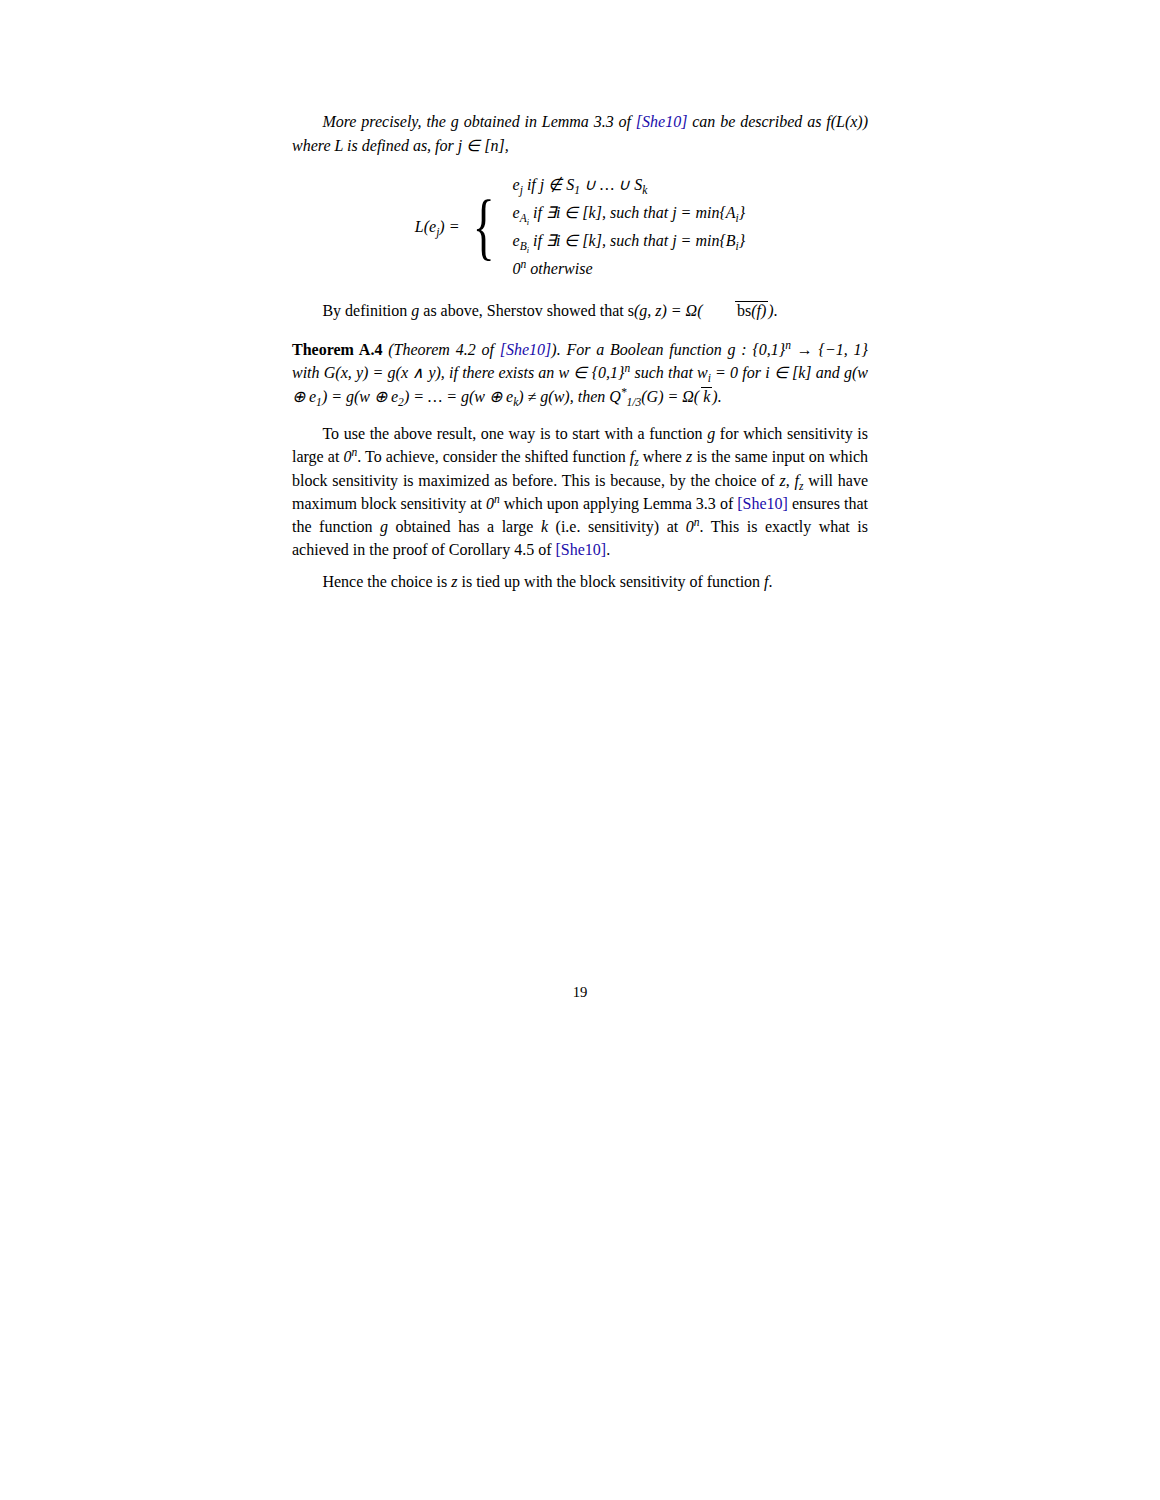More precisely, the g obtained in Lemma 3.3 of [She10] can be described as f(L(x)) where L is defined as, for j ∈ [n],
L(ej) = {
ej if j ∉ S1 ∪ … ∪ Sk
eAi if ∃i ∈ [k], such that j = min{Ai}
eBi if ∃i ∈ [k], such that j = min{Bi}
0n otherwise
By definition g as above, Sherstov showed that s(g, z) = Ω(bs(f)).
Theorem A.4 (Theorem 4.2 of [She10]). For a Boolean function g : {0,1}n → {−1, 1} with G(x, y) = g(x ∧ y), if there exists an w ∈ {0,1}n such that wi = 0 for i ∈ [k] and g(w ⊕ e1) = g(w ⊕ e2) = … = g(w ⊕ ek) ≠ g(w), then Q*1/3(G) = Ω(k).
To use the above result, one way is to start with a function g for which sensitivity is large at 0n. To achieve, consider the shifted function fz where z is the same input on which block sensitivity is maximized as before. This is because, by the choice of z, fz will have maximum block sensitivity at 0n which upon applying Lemma 3.3 of [She10] ensures that the function g obtained has a large k (i.e. sensitivity) at 0n. This is exactly what is achieved in the proof of Corollary 4.5 of [She10].
Hence the choice is z is tied up with the block sensitivity of function f.
19